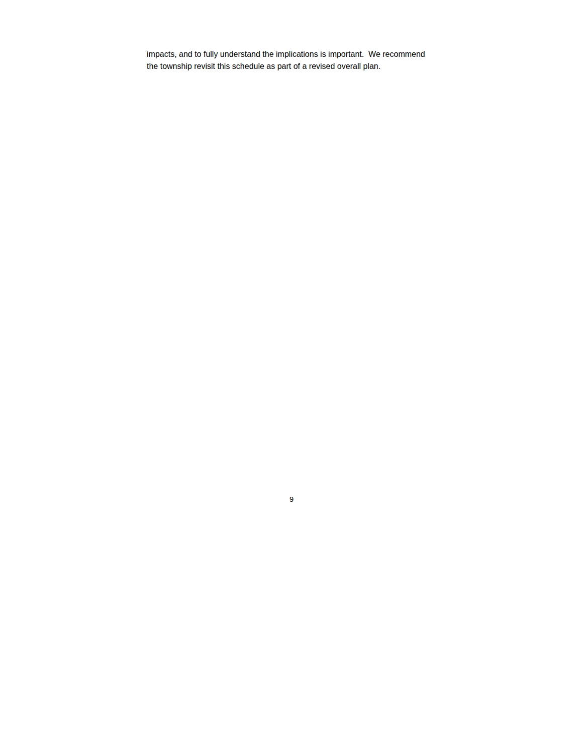impacts, and to fully understand the implications is important. We recommend the township revisit this schedule as part of a revised overall plan.
9